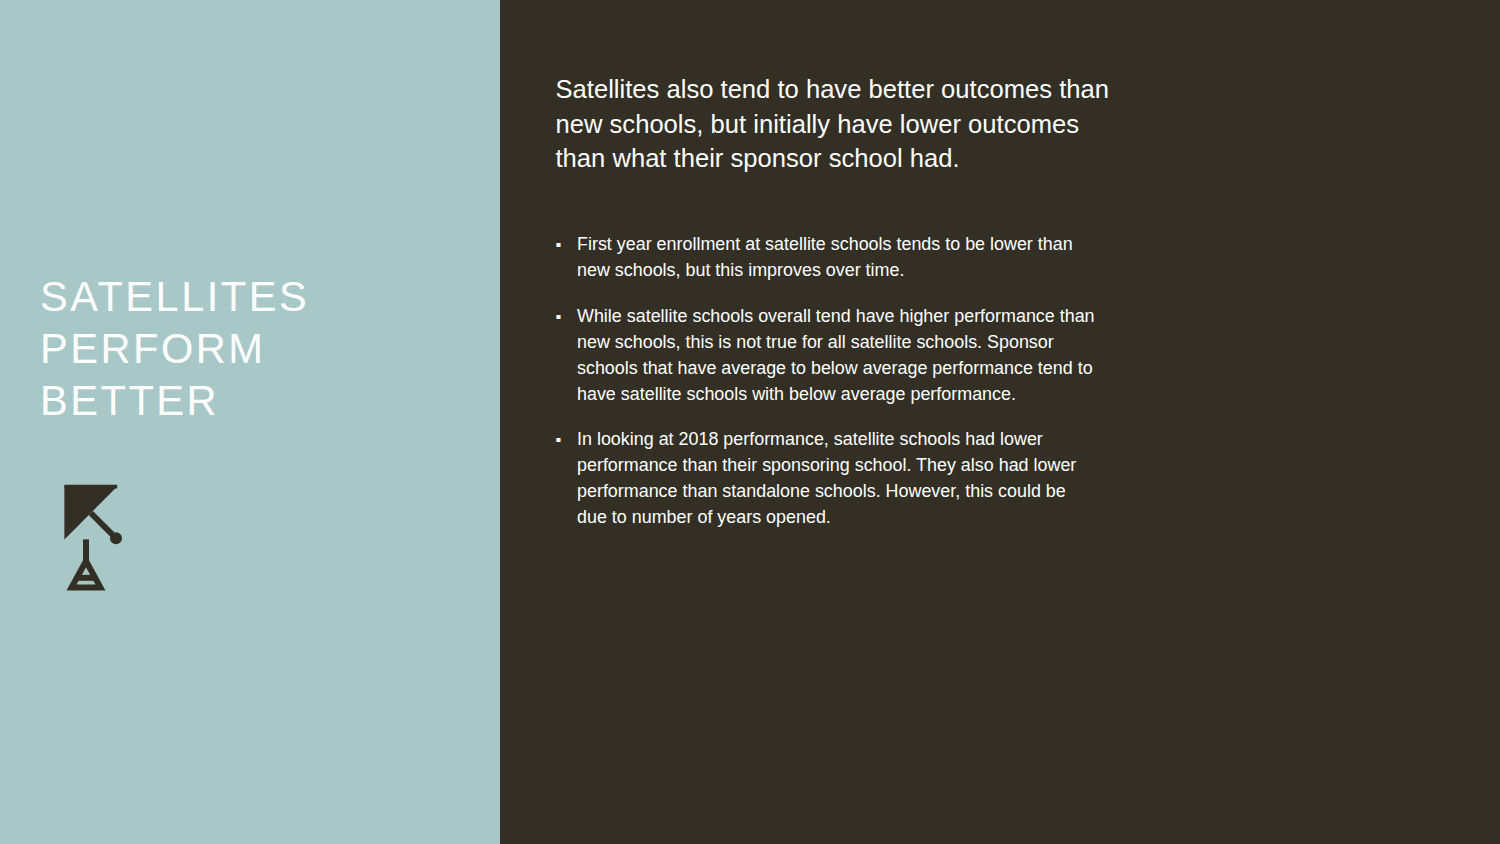Satellites
Perform
Better
Satellites also tend to have better outcomes than new schools, but initially have lower outcomes than what their sponsor school had.
First year enrollment at satellite schools tends to be lower than new schools, but this improves over time.
While satellite schools overall tend have higher performance than new schools, this is not true for all satellite schools. Sponsor schools that have average to below average performance tend to have satellite schools with below average performance.
In looking at 2018 performance, satellite schools had lower performance than their sponsoring school. They also had lower performance than standalone schools. However, this could be due to number of years opened.